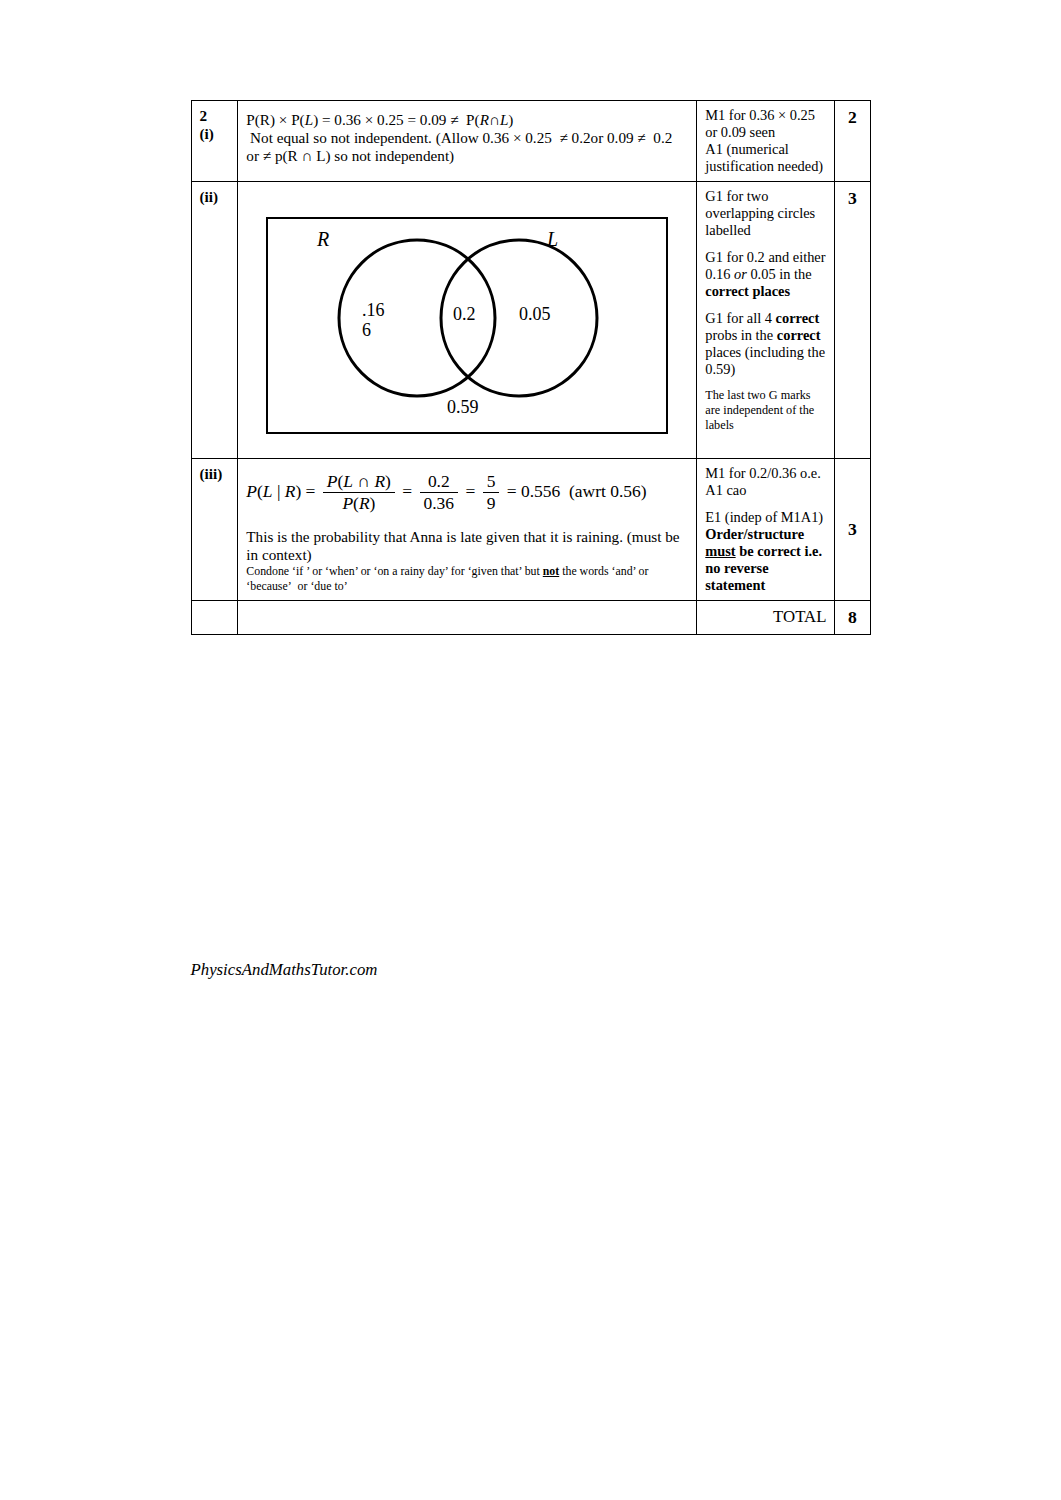| 2 (i) | P(R) × P( L ) = 0.36 × 0.25 = 0.09 ≠ P( R ∩ L ) Not equal so not independent. (Allow 0.36 × 0.25 ≠ 0.2or 0.09 ≠ 0.2 or ≠ p(R ∩ L) so not independent) | M1 for 0.36 × 0.25 or 0.09 seen A1 (numerical justification needed) | 2 |
| (ii) | R L .16 6 0.2 0.05 0.59 | G1 for two overlapping circles labelled G1 for 0.2 and either 0.16 or 0.05 in the correct places G1 for all 4 correct probs in the correct places (including the 0.59) The last two G marks are independent of the labels | 3 |
| (iii) | P ( L / R ) = P ( L ∩ R ) P ( R ) = 0.2 0.36 = 5 9 = 0.556 (awrt 0.56) This is the probability that Anna is late given that it is raining. (must be in context) Condone ‘if ’ or ‘when’ or ‘on a rainy day’ for ‘given that’ but not the words ‘and’ or ‘because’ or ‘due to’ | M1 for 0.2/0.36 o.e. A1 cao E1 (indep of M1A1) Order/structure must be correct i.e. no reverse statement | 3 |
| | | TOTAL | 8 |
PhysicsAndMathsTutor.com